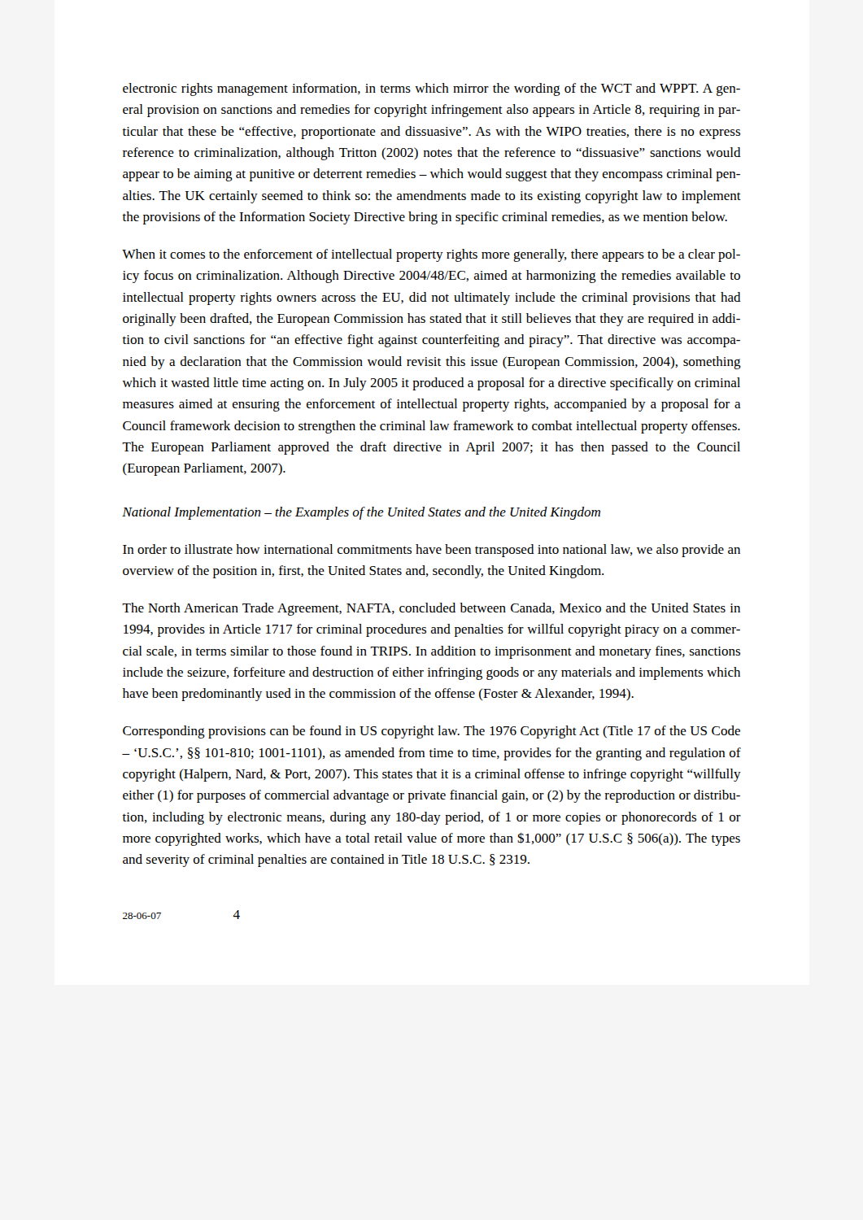electronic rights management information, in terms which mirror the wording of the WCT and WPPT. A general provision on sanctions and remedies for copyright infringement also appears in Article 8, requiring in particular that these be “effective, proportionate and dissuasive”. As with the WIPO treaties, there is no express reference to criminalization, although Tritton (2002) notes that the reference to “dissuasive” sanctions would appear to be aiming at punitive or deterrent remedies – which would suggest that they encompass criminal penalties. The UK certainly seemed to think so: the amendments made to its existing copyright law to implement the provisions of the Information Society Directive bring in specific criminal remedies, as we mention below.
When it comes to the enforcement of intellectual property rights more generally, there appears to be a clear policy focus on criminalization. Although Directive 2004/48/EC, aimed at harmonizing the remedies available to intellectual property rights owners across the EU, did not ultimately include the criminal provisions that had originally been drafted, the European Commission has stated that it still believes that they are required in addition to civil sanctions for “an effective fight against counterfeiting and piracy”. That directive was accompanied by a declaration that the Commission would revisit this issue (European Commission, 2004), something which it wasted little time acting on. In July 2005 it produced a proposal for a directive specifically on criminal measures aimed at ensuring the enforcement of intellectual property rights, accompanied by a proposal for a Council framework decision to strengthen the criminal law framework to combat intellectual property offenses. The European Parliament approved the draft directive in April 2007; it has then passed to the Council (European Parliament, 2007).
National Implementation – the Examples of the United States and the United Kingdom
In order to illustrate how international commitments have been transposed into national law, we also provide an overview of the position in, first, the United States and, secondly, the United Kingdom.
The North American Trade Agreement, NAFTA, concluded between Canada, Mexico and the United States in 1994, provides in Article 1717 for criminal procedures and penalties for willful copyright piracy on a commercial scale, in terms similar to those found in TRIPS. In addition to imprisonment and monetary fines, sanctions include the seizure, forfeiture and destruction of either infringing goods or any materials and implements which have been predominantly used in the commission of the offense (Foster & Alexander, 1994).
Corresponding provisions can be found in US copyright law. The 1976 Copyright Act (Title 17 of the US Code – ‘U.S.C.’, §§ 101-810; 1001-1101), as amended from time to time, provides for the granting and regulation of copyright (Halpern, Nard, & Port, 2007). This states that it is a criminal offense to infringe copyright “willfully either (1) for purposes of commercial advantage or private financial gain, or (2) by the reproduction or distribution, including by electronic means, during any 180-day period, of 1 or more copies or phonorecords of 1 or more copyrighted works, which have a total retail value of more than $1,000” (17 U.S.C § 506(a)). The types and severity of criminal penalties are contained in Title 18 U.S.C. § 2319.
28-06-07 4